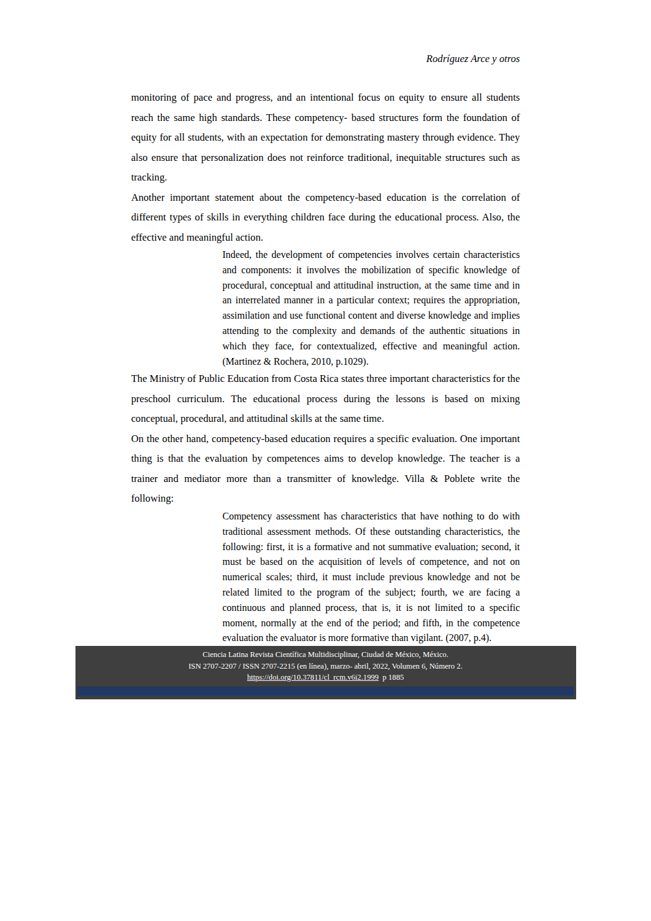Rodríguez Arce y otros
monitoring of pace and progress, and an intentional focus on equity to ensure all students reach the same high standards. These competency- based structures form the foundation of equity for all students, with an expectation for demonstrating mastery through evidence. They also ensure that personalization does not reinforce traditional, inequitable structures such as tracking.
Another important statement about the competency-based education is the correlation of different types of skills in everything children face during the educational process. Also, the effective and meaningful action.
Indeed, the development of competencies involves certain characteristics and components: it involves the mobilization of specific knowledge of procedural, conceptual and attitudinal instruction, at the same time and in an interrelated manner in a particular context; requires the appropriation, assimilation and use functional content and diverse knowledge and implies attending to the complexity and demands of the authentic situations in which they face, for contextualized, effective and meaningful action. (Martinez & Rochera, 2010, p.1029).
The Ministry of Public Education from Costa Rica states three important characteristics for the preschool curriculum. The educational process during the lessons is based on mixing conceptual, procedural, and attitudinal skills at the same time.
On the other hand, competency-based education requires a specific evaluation. One important thing is that the evaluation by competences aims to develop knowledge. The teacher is a trainer and mediator more than a transmitter of knowledge. Villa & Poblete write the following:
Competency assessment has characteristics that have nothing to do with traditional assessment methods. Of these outstanding characteristics, the following: first, it is a formative and not summative evaluation; second, it must be based on the acquisition of levels of competence, and not on numerical scales; third, it must include previous knowledge and not be related limited to the program of the subject; fourth, we are facing a continuous and planned process, that is, it is not limited to a specific moment, normally at the end of the period; and fifth, in the competence evaluation the evaluator is more formative than vigilant. (2007, p.4).
Ciencia Latina Revista Científica Multidisciplinar, Ciudad de México, México.
ISN 2707-2207 / ISSN 2707-2215 (en línea), marzo- abril, 2022, Volumen 6, Número 2.
https://doi.org/10.37811/cl_rcm.v6i2.1999 p 1885